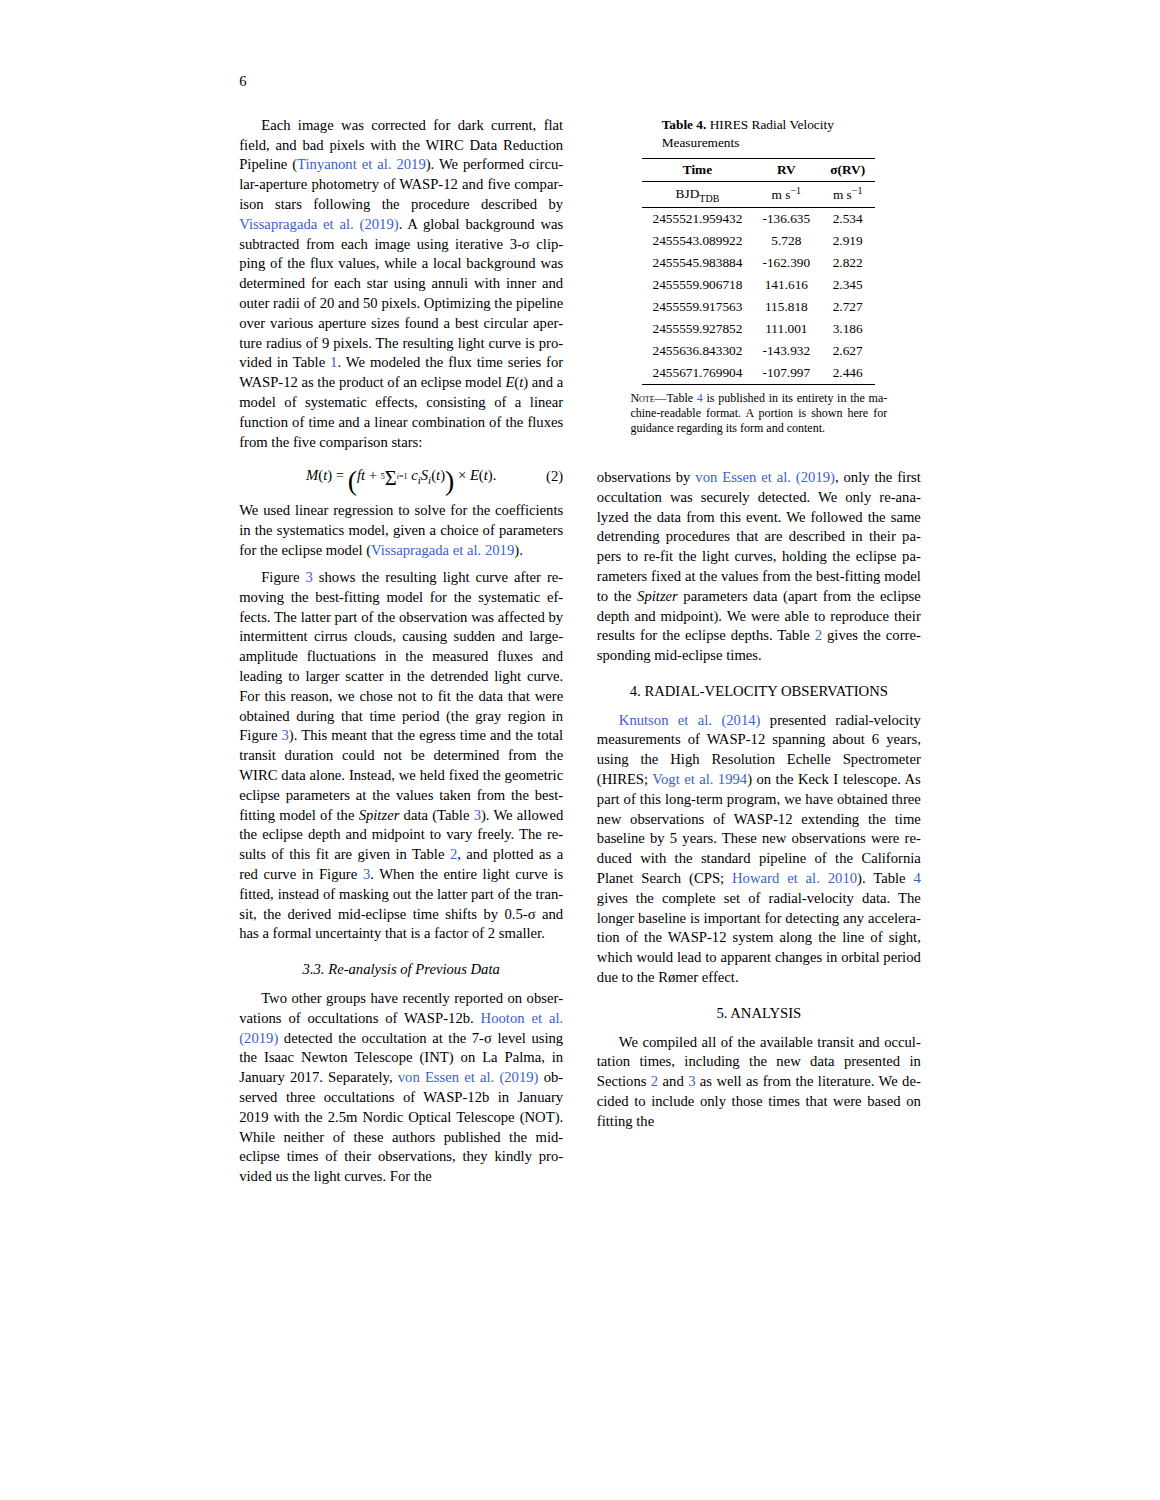6
Each image was corrected for dark current, flat field, and bad pixels with the WIRC Data Reduction Pipeline (Tinyanont et al. 2019). We performed circular-aperture photometry of WASP-12 and five comparison stars following the procedure described by Vissapragada et al. (2019). A global background was subtracted from each image using iterative 3-σ clipping of the flux values, while a local background was determined for each star using annuli with inner and outer radii of 20 and 50 pixels. Optimizing the pipeline over various aperture sizes found a best circular aperture radius of 9 pixels. The resulting light curve is provided in Table 1. We modeled the flux time series for WASP-12 as the product of an eclipse model E(t) and a model of systematic effects, consisting of a linear function of time and a linear combination of the fluxes from the five comparison stars:
M(t) = (ft + 5 Σi=1 ciSi(t)) × E(t). (2)
We used linear regression to solve for the coefficients in the systematics model, given a choice of parameters for the eclipse model (Vissapragada et al. 2019).
Figure 3 shows the resulting light curve after removing the best-fitting model for the systematic effects. The latter part of the observation was affected by intermittent cirrus clouds, causing sudden and large-amplitude fluctuations in the measured fluxes and leading to larger scatter in the detrended light curve. For this reason, we chose not to fit the data that were obtained during that time period (the gray region in Figure 3). This meant that the egress time and the total transit duration could not be determined from the WIRC data alone. Instead, we held fixed the geometric eclipse parameters at the values taken from the best-fitting model of the Spitzer data (Table 3). We allowed the eclipse depth and midpoint to vary freely. The results of this fit are given in Table 2, and plotted as a red curve in Figure 3. When the entire light curve is fitted, instead of masking out the latter part of the transit, the derived mid-eclipse time shifts by 0.5-σ and has a formal uncertainty that is a factor of 2 smaller.
3.3. Re-analysis of Previous Data
Two other groups have recently reported on observations of occultations of WASP-12b. Hooton et al. (2019) detected the occultation at the 7-σ level using the Isaac Newton Telescope (INT) on La Palma, in January 2017. Separately, von Essen et al. (2019) observed three occultations of WASP-12b in January 2019 with the 2.5m Nordic Optical Telescope (NOT). While neither of these authors published the mid-eclipse times of their observations, they kindly provided us the light curves. For the
Table 4. HIRES Radial Velocity Measurements
| Time | RV | σ(RV) |
| --- | --- | --- |
| BJD TDB | m s −1 | m s −1 |
| 2455521.959432 | -136.635 | 2.534 |
| 2455543.089922 | 5.728 | 2.919 |
| 2455545.983884 | -162.390 | 2.822 |
| 2455559.906718 | 141.616 | 2.345 |
| 2455559.917563 | 115.818 | 2.727 |
| 2455559.927852 | 111.001 | 3.186 |
| 2455636.843302 | -143.932 | 2.627 |
| 2455671.769904 | -107.997 | 2.446 |
Note—Table 4 is published in its entirety in the machine-readable format. A portion is shown here for guidance regarding its form and content.
observations by von Essen et al. (2019), only the first occultation was securely detected. We only re-analyzed the data from this event. We followed the same detrending procedures that are described in their papers to re-fit the light curves, holding the eclipse parameters fixed at the values from the best-fitting model to the Spitzer parameters data (apart from the eclipse depth and midpoint). We were able to reproduce their results for the eclipse depths. Table 2 gives the corresponding mid-eclipse times.
4. RADIAL-VELOCITY OBSERVATIONS
Knutson et al. (2014) presented radial-velocity measurements of WASP-12 spanning about 6 years, using the High Resolution Echelle Spectrometer (HIRES; Vogt et al. 1994) on the Keck I telescope. As part of this long-term program, we have obtained three new observations of WASP-12 extending the time baseline by 5 years. These new observations were reduced with the standard pipeline of the California Planet Search (CPS; Howard et al. 2010). Table 4 gives the complete set of radial-velocity data. The longer baseline is important for detecting any acceleration of the WASP-12 system along the line of sight, which would lead to apparent changes in orbital period due to the Rømer effect.
5. ANALYSIS
We compiled all of the available transit and occultation times, including the new data presented in Sections 2 and 3 as well as from the literature. We decided to include only those times that were based on fitting the